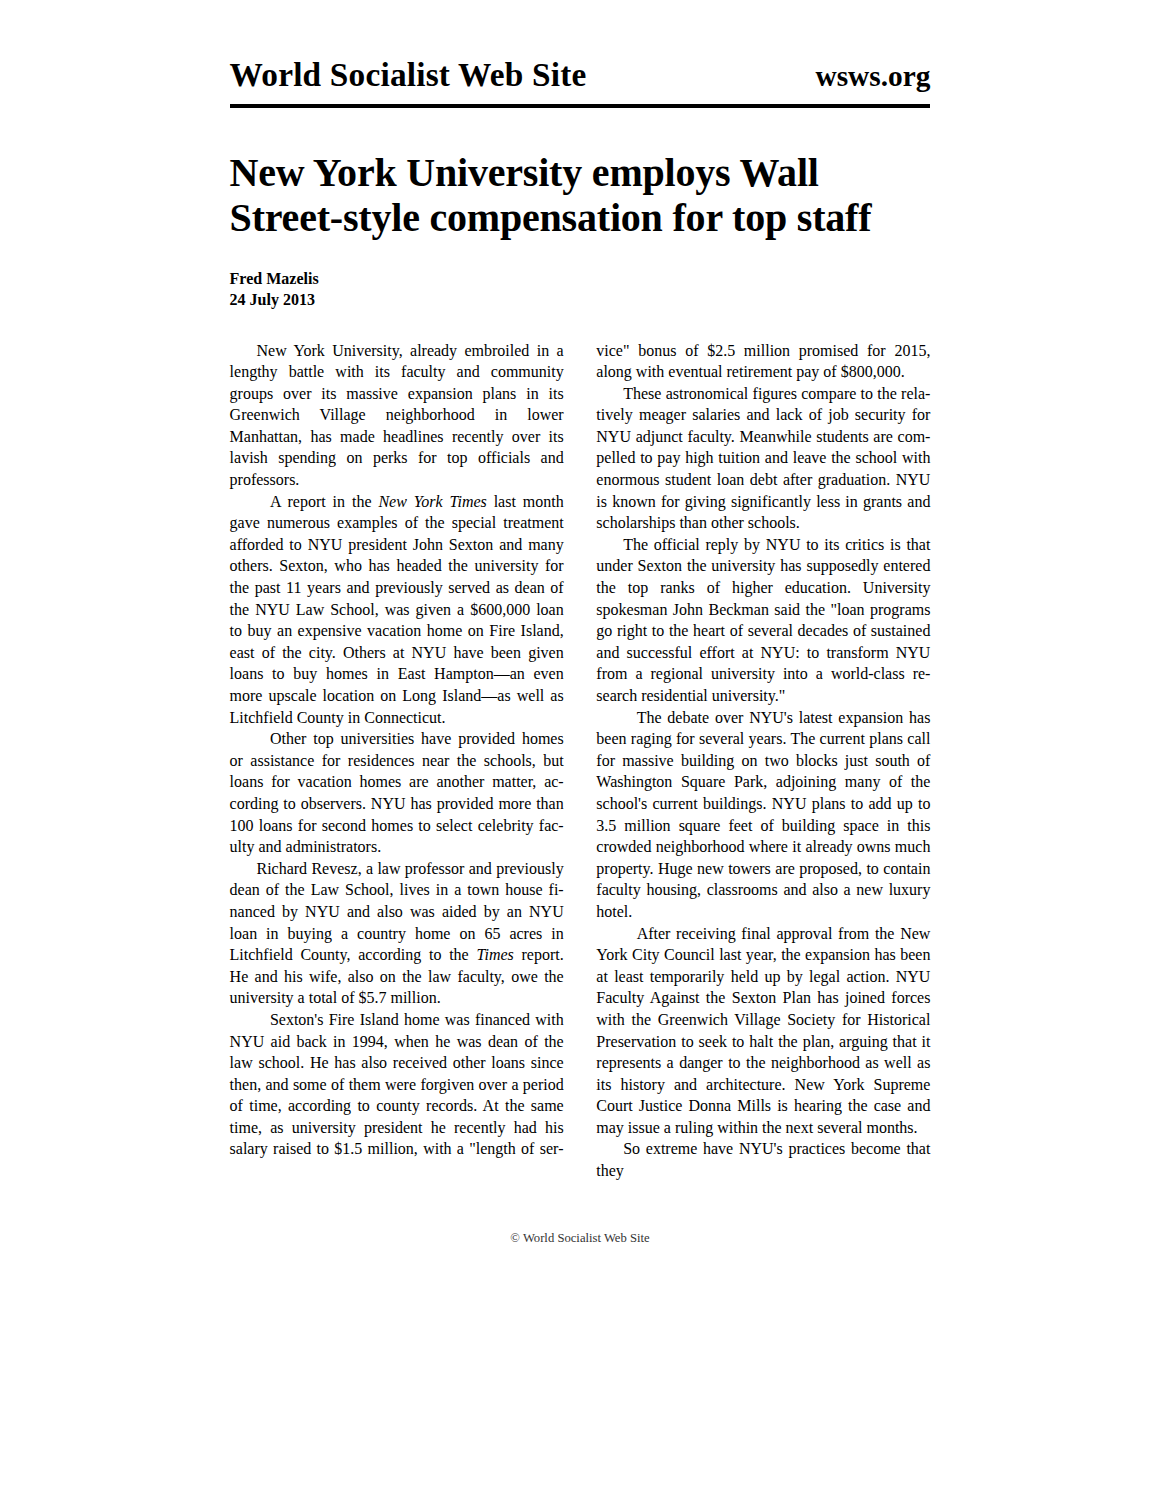World Socialist Web Site wsws.org
New York University employs Wall Street-style compensation for top staff
Fred Mazelis
24 July 2013
New York University, already embroiled in a lengthy battle with its faculty and community groups over its massive expansion plans in its Greenwich Village neighborhood in lower Manhattan, has made headlines recently over its lavish spending on perks for top officials and professors.
A report in the New York Times last month gave numerous examples of the special treatment afforded to NYU president John Sexton and many others. Sexton, who has headed the university for the past 11 years and previously served as dean of the NYU Law School, was given a $600,000 loan to buy an expensive vacation home on Fire Island, east of the city. Others at NYU have been given loans to buy homes in East Hampton—an even more upscale location on Long Island—as well as Litchfield County in Connecticut.
Other top universities have provided homes or assistance for residences near the schools, but loans for vacation homes are another matter, according to observers. NYU has provided more than 100 loans for second homes to select celebrity faculty and administrators.
Richard Revesz, a law professor and previously dean of the Law School, lives in a town house financed by NYU and also was aided by an NYU loan in buying a country home on 65 acres in Litchfield County, according to the Times report. He and his wife, also on the law faculty, owe the university a total of $5.7 million.
Sexton's Fire Island home was financed with NYU aid back in 1994, when he was dean of the law school. He has also received other loans since then, and some of them were forgiven over a period of time, according to county records. At the same time, as university president he recently had his salary raised to $1.5 million, with a "length of service" bonus of $2.5 million promised for 2015, along with eventual retirement pay of $800,000.
These astronomical figures compare to the relatively meager salaries and lack of job security for NYU adjunct faculty. Meanwhile students are compelled to pay high tuition and leave the school with enormous student loan debt after graduation. NYU is known for giving significantly less in grants and scholarships than other schools.
The official reply by NYU to its critics is that under Sexton the university has supposedly entered the top ranks of higher education. University spokesman John Beckman said the "loan programs go right to the heart of several decades of sustained and successful effort at NYU: to transform NYU from a regional university into a world-class research residential university."
The debate over NYU's latest expansion has been raging for several years. The current plans call for massive building on two blocks just south of Washington Square Park, adjoining many of the school's current buildings. NYU plans to add up to 3.5 million square feet of building space in this crowded neighborhood where it already owns much property. Huge new towers are proposed, to contain faculty housing, classrooms and also a new luxury hotel.
After receiving final approval from the New York City Council last year, the expansion has been at least temporarily held up by legal action. NYU Faculty Against the Sexton Plan has joined forces with the Greenwich Village Society for Historical Preservation to seek to halt the plan, arguing that it represents a danger to the neighborhood as well as its history and architecture. New York Supreme Court Justice Donna Mills is hearing the case and may issue a ruling within the next several months.
So extreme have NYU's practices become that they
© World Socialist Web Site